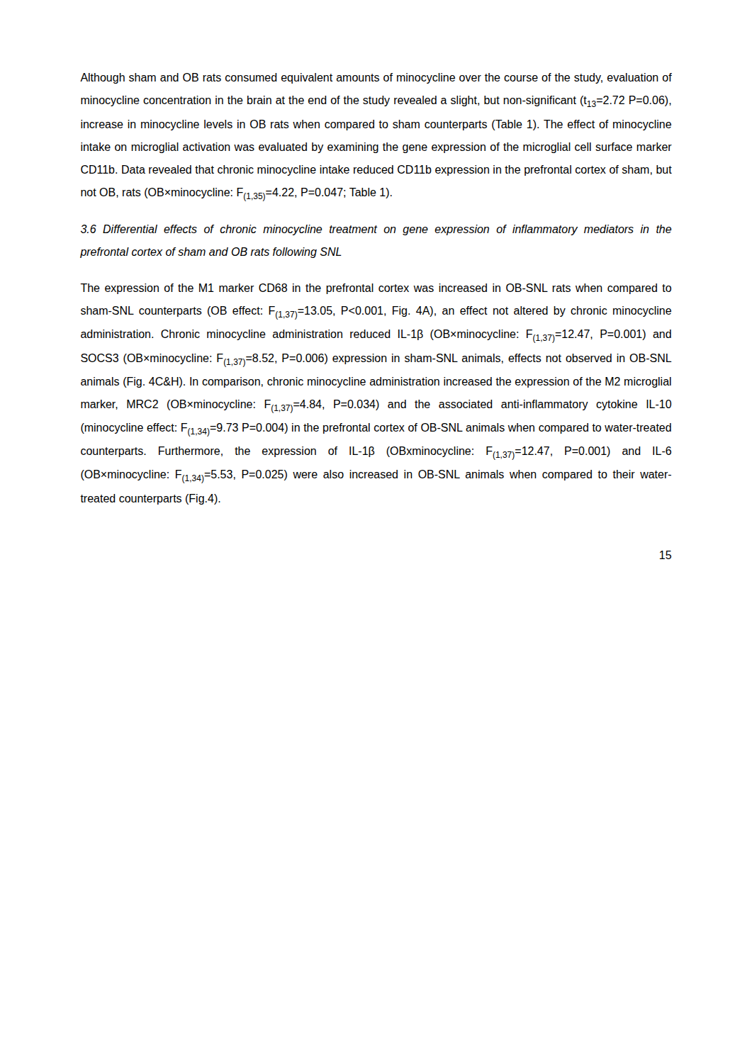Although sham and OB rats consumed equivalent amounts of minocycline over the course of the study, evaluation of minocycline concentration in the brain at the end of the study revealed a slight, but non-significant (t13=2.72 P=0.06), increase in minocycline levels in OB rats when compared to sham counterparts (Table 1). The effect of minocycline intake on microglial activation was evaluated by examining the gene expression of the microglial cell surface marker CD11b. Data revealed that chronic minocycline intake reduced CD11b expression in the prefrontal cortex of sham, but not OB, rats (OB×minocycline: F(1,35)=4.22, P=0.047; Table 1).
3.6 Differential effects of chronic minocycline treatment on gene expression of inflammatory mediators in the prefrontal cortex of sham and OB rats following SNL
The expression of the M1 marker CD68 in the prefrontal cortex was increased in OB-SNL rats when compared to sham-SNL counterparts (OB effect: F(1,37)=13.05, P<0.001, Fig. 4A), an effect not altered by chronic minocycline administration. Chronic minocycline administration reduced IL-1β (OB×minocycline: F(1,37)=12.47, P=0.001) and SOCS3 (OB×minocycline: F(1,37)=8.52, P=0.006) expression in sham-SNL animals, effects not observed in OB-SNL animals (Fig. 4C&H). In comparison, chronic minocycline administration increased the expression of the M2 microglial marker, MRC2 (OB×minocycline: F(1,37)=4.84, P=0.034) and the associated anti-inflammatory cytokine IL-10 (minocycline effect: F(1,34)=9.73 P=0.004) in the prefrontal cortex of OB-SNL animals when compared to water-treated counterparts. Furthermore, the expression of IL-1β (OBxminocycline: F(1,37)=12.47, P=0.001) and IL-6 (OB×minocycline: F(1,34)=5.53, P=0.025) were also increased in OB-SNL animals when compared to their water-treated counterparts (Fig.4).
15